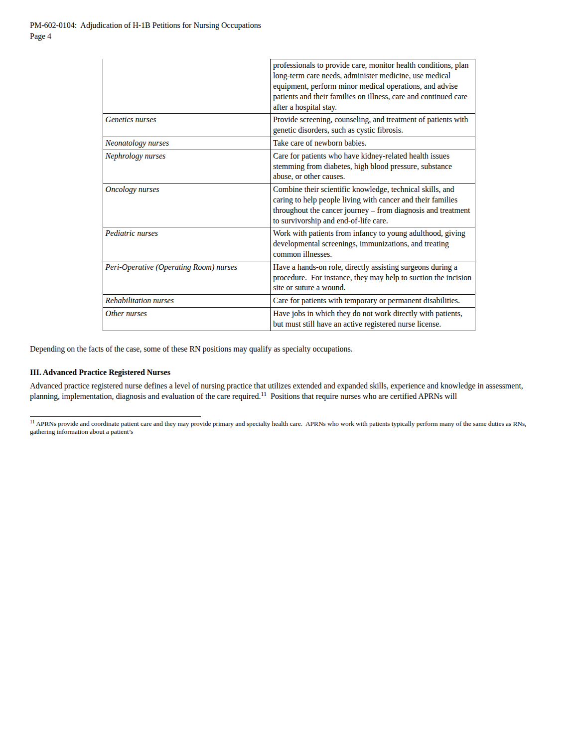PM-602-0104: Adjudication of H-1B Petitions for Nursing Occupations
Page 4
| | professionals to provide care, monitor health conditions, plan long-term care needs, administer medicine, use medical equipment, perform minor medical operations, and advise patients and their families on illness, care and continued care after a hospital stay. |
| Genetics nurses | Provide screening, counseling, and treatment of patients with genetic disorders, such as cystic fibrosis. |
| Neonatology nurses | Take care of newborn babies. |
| Nephrology nurses | Care for patients who have kidney-related health issues stemming from diabetes, high blood pressure, substance abuse, or other causes. |
| Oncology nurses | Combine their scientific knowledge, technical skills, and caring to help people living with cancer and their families throughout the cancer journey – from diagnosis and treatment to survivorship and end-of-life care. |
| Pediatric nurses | Work with patients from infancy to young adulthood, giving developmental screenings, immunizations, and treating common illnesses. |
| Peri-Operative (Operating Room) nurses | Have a hands-on role, directly assisting surgeons during a procedure. For instance, they may help to suction the incision site or suture a wound. |
| Rehabilitation nurses | Care for patients with temporary or permanent disabilities. |
| Other nurses | Have jobs in which they do not work directly with patients, but must still have an active registered nurse license. |
Depending on the facts of the case, some of these RN positions may qualify as specialty occupations.
III. Advanced Practice Registered Nurses
Advanced practice registered nurse defines a level of nursing practice that utilizes extended and expanded skills, experience and knowledge in assessment, planning, implementation, diagnosis and evaluation of the care required.11 Positions that require nurses who are certified APRNs will
11 APRNs provide and coordinate patient care and they may provide primary and specialty health care. APRNs who work with patients typically perform many of the same duties as RNs, gathering information about a patient’s